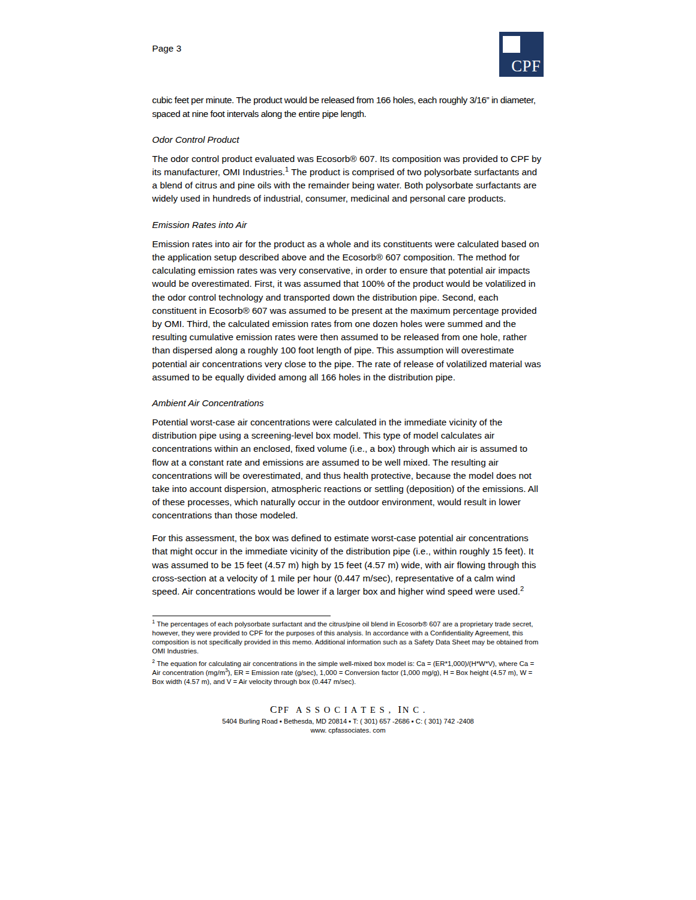Page 3
cubic feet per minute. The product would be released from 166 holes, each roughly 3/16” in diameter, spaced at nine foot intervals along the entire pipe length.
Odor Control Product
The odor control product evaluated was Ecosorb® 607. Its composition was provided to CPF by its manufacturer, OMI Industries.1 The product is comprised of two polysorbate surfactants and a blend of citrus and pine oils with the remainder being water. Both polysorbate surfactants are widely used in hundreds of industrial, consumer, medicinal and personal care products.
Emission Rates into Air
Emission rates into air for the product as a whole and its constituents were calculated based on the application setup described above and the Ecosorb® 607 composition. The method for calculating emission rates was very conservative, in order to ensure that potential air impacts would be overestimated. First, it was assumed that 100% of the product would be volatilized in the odor control technology and transported down the distribution pipe. Second, each constituent in Ecosorb® 607 was assumed to be present at the maximum percentage provided by OMI. Third, the calculated emission rates from one dozen holes were summed and the resulting cumulative emission rates were then assumed to be released from one hole, rather than dispersed along a roughly 100 foot length of pipe. This assumption will overestimate potential air concentrations very close to the pipe. The rate of release of volatilized material was assumed to be equally divided among all 166 holes in the distribution pipe.
Ambient Air Concentrations
Potential worst-case air concentrations were calculated in the immediate vicinity of the distribution pipe using a screening-level box model. This type of model calculates air concentrations within an enclosed, fixed volume (i.e., a box) through which air is assumed to flow at a constant rate and emissions are assumed to be well mixed. The resulting air concentrations will be overestimated, and thus health protective, because the model does not take into account dispersion, atmospheric reactions or settling (deposition) of the emissions. All of these processes, which naturally occur in the outdoor environment, would result in lower concentrations than those modeled.
For this assessment, the box was defined to estimate worst-case potential air concentrations that might occur in the immediate vicinity of the distribution pipe (i.e., within roughly 15 feet). It was assumed to be 15 feet (4.57 m) high by 15 feet (4.57 m) wide, with air flowing through this cross-section at a velocity of 1 mile per hour (0.447 m/sec), representative of a calm wind speed. Air concentrations would be lower if a larger box and higher wind speed were used.2
1 The percentages of each polysorbate surfactant and the citrus/pine oil blend in Ecosorb® 607 are a proprietary trade secret, however, they were provided to CPF for the purposes of this analysis. In accordance with a Confidentiality Agreement, this composition is not specifically provided in this memo. Additional information such as a Safety Data Sheet may be obtained from OMI Industries.
2 The equation for calculating air concentrations in the simple well-mixed box model is: Ca = (ER*1,000)/(H*W*V), where Ca = Air concentration (mg/m3), ER = Emission rate (g/sec), 1,000 = Conversion factor (1,000 mg/g), H = Box height (4.57 m), W = Box width (4.57 m), and V = Air velocity through box (0.447 m/sec).
CPF A S S O C I A T E S , IN C .
5404 Burling Road ▪ Bethesda, MD 20814 ▪ T: ( 301) 657 -2686 ▪ C: ( 301) 742 -2408
www. cpfassociates. com